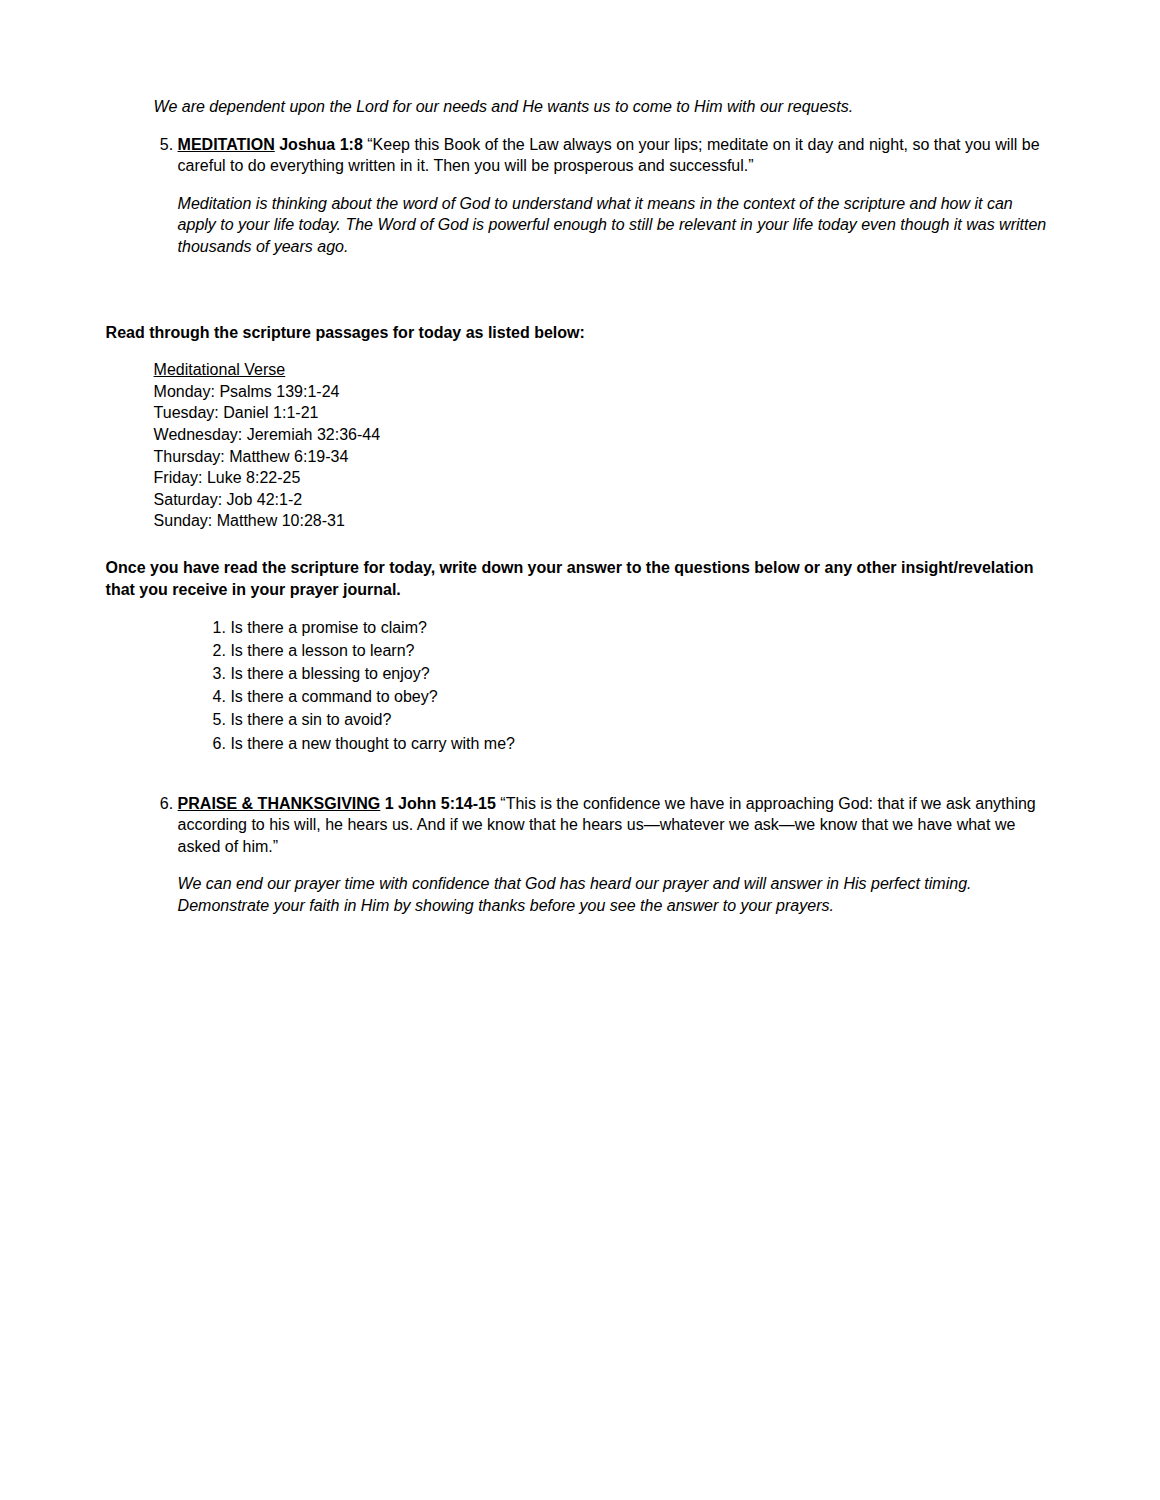We are dependent upon the Lord for our needs and He wants us to come to Him with our requests.
MEDITATION Joshua 1:8 “Keep this Book of the Law always on your lips; meditate on it day and night, so that you will be careful to do everything written in it. Then you will be prosperous and successful.”
Meditation is thinking about the word of God to understand what it means in the context of the scripture and how it can apply to your life today. The Word of God is powerful enough to still be relevant in your life today even though it was written thousands of years ago.
Read through the scripture passages for today as listed below:
Meditational Verse
Monday: Psalms 139:1-24
Tuesday: Daniel 1:1-21
Wednesday: Jeremiah 32:36-44
Thursday: Matthew 6:19-34
Friday: Luke 8:22-25
Saturday: Job 42:1-2
Sunday: Matthew 10:28-31
Once you have read the scripture for today, write down your answer to the questions below or any other insight/revelation that you receive in your prayer journal.
Is there a promise to claim?
Is there a lesson to learn?
Is there a blessing to enjoy?
Is there a command to obey?
Is there a sin to avoid?
Is there a new thought to carry with me?
PRAISE & THANKSGIVING 1 John 5:14-15 “This is the confidence we have in approaching God: that if we ask anything according to his will, he hears us. And if we know that he hears us—whatever we ask—we know that we have what we asked of him.”
We can end our prayer time with confidence that God has heard our prayer and will answer in His perfect timing. Demonstrate your faith in Him by showing thanks before you see the answer to your prayers.